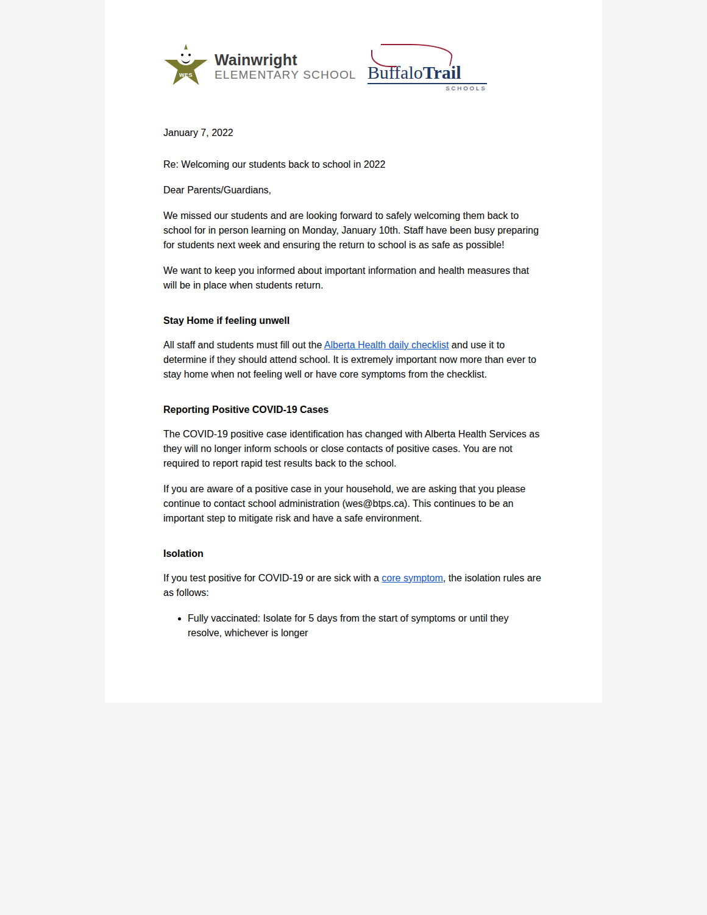WES
Wainwright ELEMENTARY SCHOOL
BuffaloTrail
SCHOOLS
January 7, 2022
Re: Welcoming our students back to school in 2022
Dear Parents/Guardians,
We missed our students and are looking forward to safely welcoming them back to school for in person learning on Monday, January 10th. Staff have been busy preparing for students next week and ensuring the return to school is as safe as possible!
We want to keep you informed about important information and health measures that will be in place when students return.
Stay Home if feeling unwell
All staff and students must fill out the Alberta Health daily checklist and use it to determine if they should attend school. It is extremely important now more than ever to stay home when not feeling well or have core symptoms from the checklist.
Reporting Positive COVID-19 Cases
The COVID-19 positive case identification has changed with Alberta Health Services as they will no longer inform schools or close contacts of positive cases. You are not required to report rapid test results back to the school.
If you are aware of a positive case in your household, we are asking that you please continue to contact school administration (wes@btps.ca). This continues to be an important step to mitigate risk and have a safe environment.
Isolation
If you test positive for COVID-19 or are sick with a core symptom, the isolation rules are as follows:
Fully vaccinated: Isolate for 5 days from the start of symptoms or until they resolve, whichever is longer